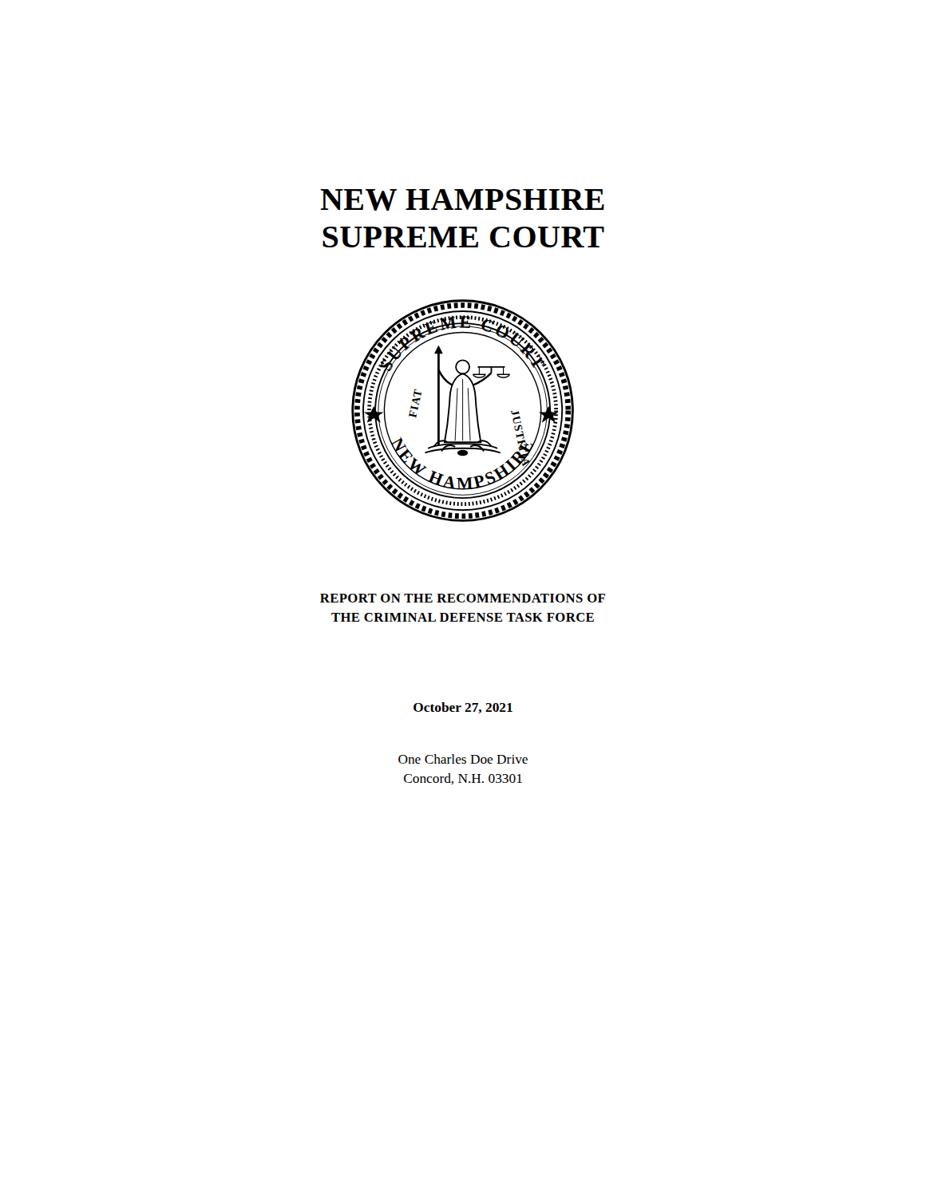NEW HAMPSHIRE
SUPREME COURT
SUPREME COURT NEW HAMPSHIRE FIAT JUSTITIA
REPORT ON THE RECOMMENDATIONS OF
THE CRIMINAL DEFENSE TASK FORCE
October 27, 2021
One Charles Doe Drive
Concord, N.H. 03301